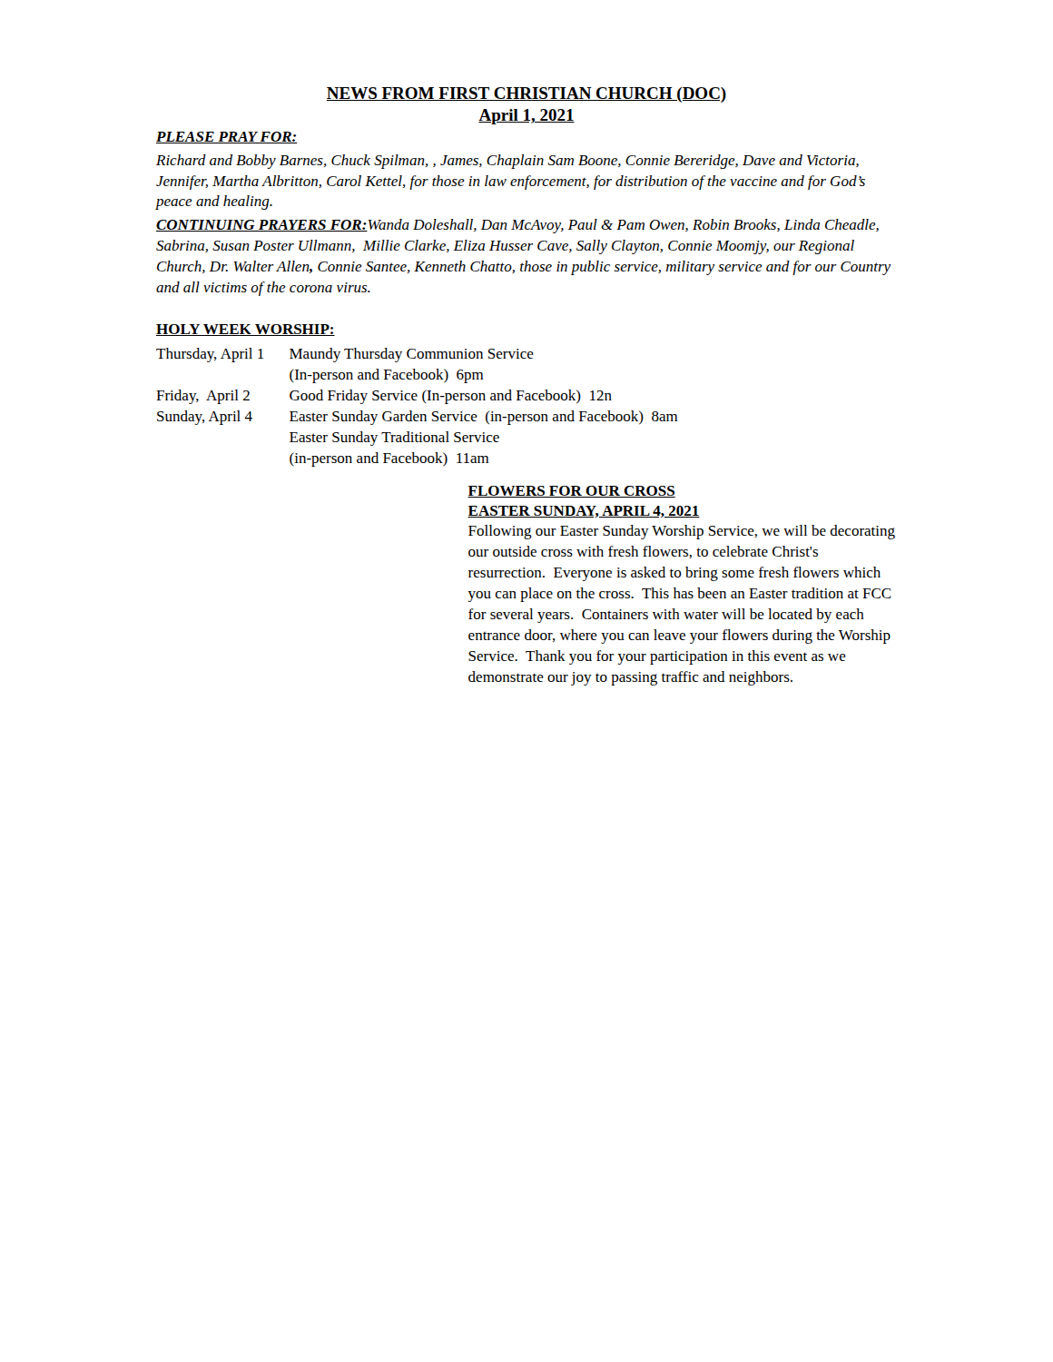NEWS FROM FIRST CHRISTIAN CHURCH (DOC) April 1, 2021
PLEASE PRAY FOR:
Richard and Bobby Barnes, Chuck Spilman, , James, Chaplain Sam Boone, Connie Bereridge, Dave and Victoria, Jennifer, Martha Albritton, Carol Kettel, for those in law enforcement, for distribution of the vaccine and for God’s peace and healing.
CONTINUING PRAYERS FOR: Wanda Doleshall, Dan McAvoy, Paul & Pam Owen, Robin Brooks, Linda Cheadle, Sabrina, Susan Poster Ullmann, Millie Clarke, Eliza Husser Cave, Sally Clayton, Connie Moomjy, our Regional Church, Dr. Walter Allen, Connie Santee, Kenneth Chatto, those in public service, military service and for our Country and all victims of the corona virus.
HOLY WEEK WORSHIP:
| Thursday, April 1 | Maundy Thursday Communion Service (In-person and Facebook) 6pm |
| Friday, April 2 | Good Friday Service (In-person and Facebook) 12n |
| Sunday, April 4 | Easter Sunday Garden Service (in-person and Facebook) 8am Easter Sunday Traditional Service (in-person and Facebook) 11am |
FLOWERS FOR OUR CROSS
EASTER SUNDAY, APRIL 4, 2021
Following our Easter Sunday Worship Service, we will be decorating our outside cross with fresh flowers, to celebrate Christ's resurrection. Everyone is asked to bring some fresh flowers which you can place on the cross. This has been an Easter tradition at FCC for several years. Containers with water will be located by each entrance door, where you can leave your flowers during the Worship Service. Thank you for your participation in this event as we demonstrate our joy to passing traffic and neighbors.